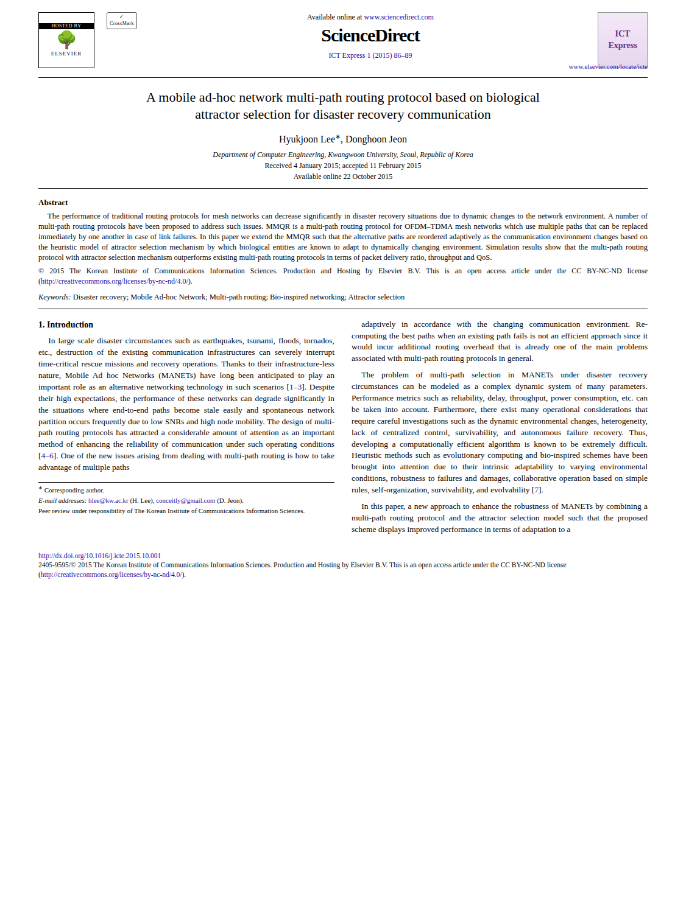HOSTED BY
🌳
ELSEVIER
✓
CrossMark
Available online at www.sciencedirect.com
Science Direct
ICT Express 1 (2015) 86–89
ICT
Express
www.elsevier.com/locate/icte
A mobile ad-hoc network multi-path routing protocol based on biological
attractor selection for disaster recovery communication
Hyukjoon Lee∗, Donghoon Jeon
Department of Computer Engineering, Kwangwoon University, Seoul, Republic of Korea
Received 4 January 2015; accepted 11 February 2015
Available online 22 October 2015
Abstract
The performance of traditional routing protocols for mesh networks can decrease significantly in disaster recovery situations due to dynamic changes to the network environment. A number of multi-path routing protocols have been proposed to address such issues. MMQR is a multi-path routing protocol for OFDM–TDMA mesh networks which use multiple paths that can be replaced immediately by one another in case of link failures. In this paper we extend the MMQR such that the alternative paths are reordered adaptively as the communication environment changes based on the heuristic model of attractor selection mechanism by which biological entities are known to adapt to dynamically changing environment. Simulation results show that the multi-path routing protocol with attractor selection mechanism outperforms existing multi-path routing protocols in terms of packet delivery ratio, throughput and QoS.
© 2015 The Korean Institute of Communications Information Sciences. Production and Hosting by Elsevier B.V. This is an open access article under the CC BY-NC-ND license (http://creativecommons.org/licenses/by-nc-nd/4.0/).
Keywords: Disaster recovery; Mobile Ad-hoc Network; Multi-path routing; Bio-inspired networking; Attractor selection
1. Introduction
In large scale disaster circumstances such as earthquakes, tsunami, floods, tornados, etc., destruction of the existing communication infrastructures can severely interrupt time-critical rescue missions and recovery operations. Thanks to their infrastructure-less nature, Mobile Ad hoc Networks (MANETs) have long been anticipated to play an important role as an alternative networking technology in such scenarios [1–3]. Despite their high expectations, the performance of these networks can degrade significantly in the situations where end-to-end paths become stale easily and spontaneous network partition occurs frequently due to low SNRs and high node mobility. The design of multi-path routing protocols has attracted a considerable amount of attention as an important method of enhancing the reliability of communication under such operating conditions [4–6]. One of the new issues arising from dealing with multi-path routing is how to take advantage of multiple paths
∗ Corresponding author.
E-mail addresses: hlee@kw.ac.kr (H. Lee), conceitly@gmail.com (D. Jeon).
Peer review under responsibility of The Korean Institute of Communications Information Sciences.
adaptively in accordance with the changing communication environment. Re-computing the best paths when an existing path fails is not an efficient approach since it would incur additional routing overhead that is already one of the main problems associated with multi-path routing protocols in general.
The problem of multi-path selection in MANETs under disaster recovery circumstances can be modeled as a complex dynamic system of many parameters. Performance metrics such as reliability, delay, throughput, power consumption, etc. can be taken into account. Furthermore, there exist many operational considerations that require careful investigations such as the dynamic environmental changes, heterogeneity, lack of centralized control, survivability, and autonomous failure recovery. Thus, developing a computationally efficient algorithm is known to be extremely difficult. Heuristic methods such as evolutionary computing and bio-inspired schemes have been brought into attention due to their intrinsic adaptability to varying environmental conditions, robustness to failures and damages, collaborative operation based on simple rules, self-organization, survivability, and evolvability [7].
In this paper, a new approach to enhance the robustness of MANETs by combining a multi-path routing protocol and the attractor selection model such that the proposed scheme displays improved performance in terms of adaptation to a
http://dx.doi.org/10.1016/j.icte.2015.10.001
2405-9595/© 2015 The Korean Institute of Communications Information Sciences. Production and Hosting by Elsevier B.V. This is an open access article under the CC BY-NC-ND license (http://creativecommons.org/licenses/by-nc-nd/4.0/).